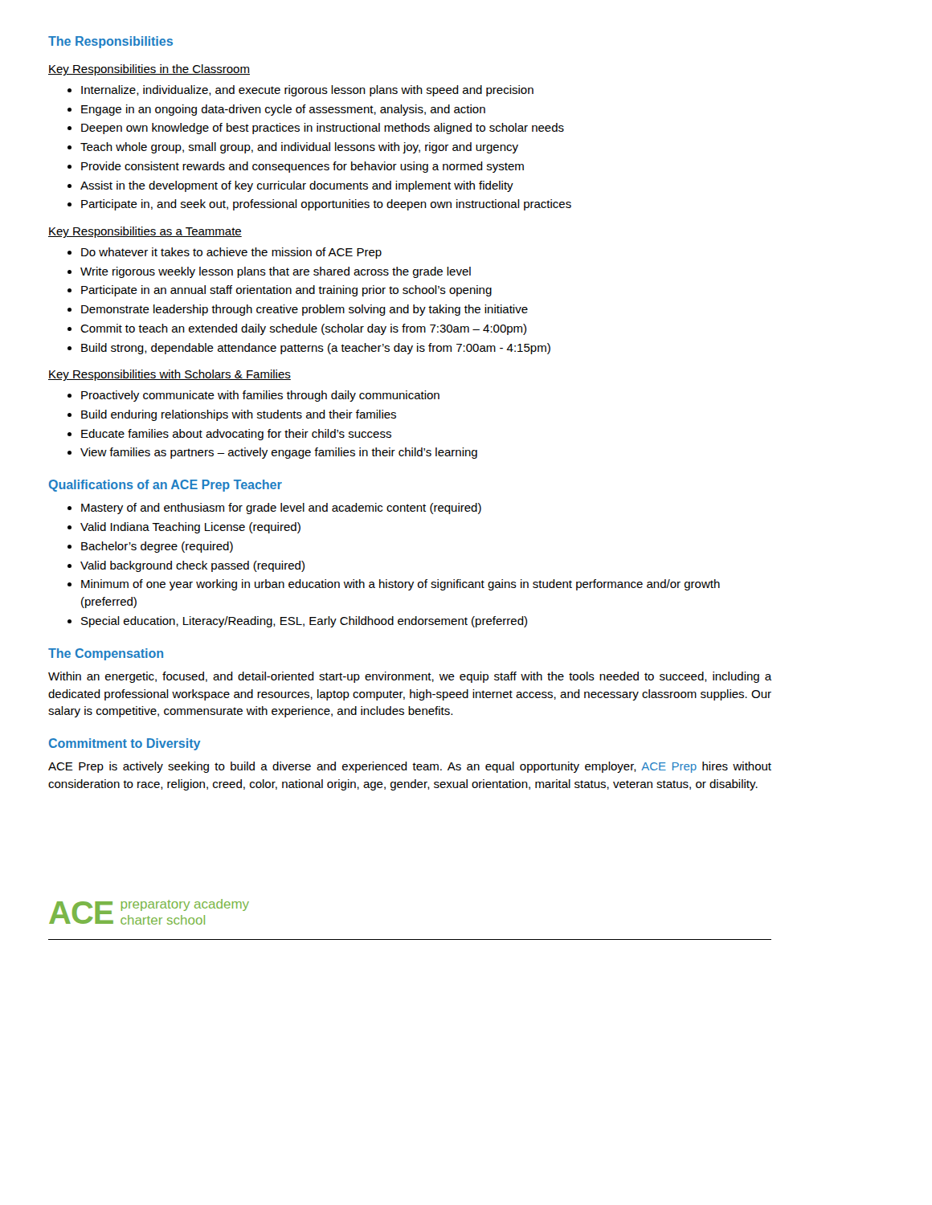The Responsibilities
Key Responsibilities in the Classroom
Internalize, individualize, and execute rigorous lesson plans with speed and precision
Engage in an ongoing data-driven cycle of assessment, analysis, and action
Deepen own knowledge of best practices in instructional methods aligned to scholar needs
Teach whole group, small group, and individual lessons with joy, rigor and urgency
Provide consistent rewards and consequences for behavior using a normed system
Assist in the development of key curricular documents and implement with fidelity
Participate in, and seek out, professional opportunities to deepen own instructional practices
Key Responsibilities as a Teammate
Do whatever it takes to achieve the mission of ACE Prep
Write rigorous weekly lesson plans that are shared across the grade level
Participate in an annual staff orientation and training prior to school’s opening
Demonstrate leadership through creative problem solving and by taking the initiative
Commit to teach an extended daily schedule (scholar day is from 7:30am – 4:00pm)
Build strong, dependable attendance patterns (a teacher’s day is from 7:00am - 4:15pm)
Key Responsibilities with Scholars & Families
Proactively communicate with families through daily communication
Build enduring relationships with students and their families
Educate families about advocating for their child’s success
View families as partners – actively engage families in their child’s learning
Qualifications of an ACE Prep Teacher
Mastery of and enthusiasm for grade level and academic content (required)
Valid Indiana Teaching License (required)
Bachelor’s degree (required)
Valid background check passed (required)
Minimum of one year working in urban education with a history of significant gains in student performance and/or growth (preferred)
Special education, Literacy/Reading, ESL, Early Childhood endorsement (preferred)
The Compensation
Within an energetic, focused, and detail-oriented start-up environment, we equip staff with the tools needed to succeed, including a dedicated professional workspace and resources, laptop computer, high-speed internet access, and necessary classroom supplies. Our salary is competitive, commensurate with experience, and includes benefits.
Commitment to Diversity
ACE Prep is actively seeking to build a diverse and experienced team. As an equal opportunity employer, ACE Prep hires without consideration to race, religion, creed, color, national origin, age, gender, sexual orientation, marital status, veteran status, or disability.
ACE preparatory academy
charter school